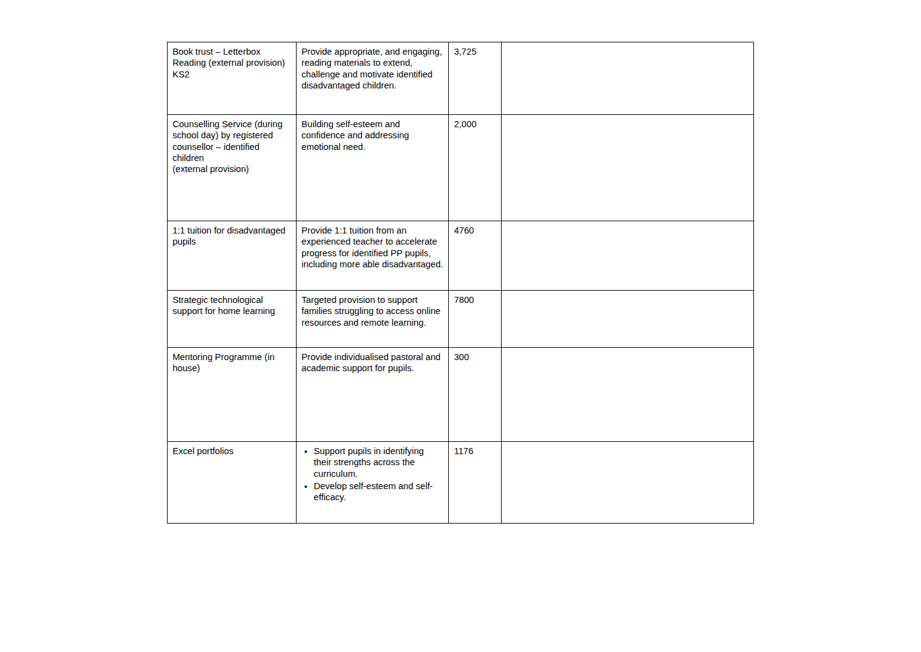| Book trust – Letterbox Reading (external provision) KS2 | Provide appropriate, and engaging, reading materials to extend, challenge and motivate identified disadvantaged children. | 3,725 | |
| Counselling Service (during school day) by registered counsellor – identified children (external provision) | Building self-esteem and confidence and addressing emotional need. | 2,000 | |
| 1:1 tuition for disadvantaged pupils | Provide 1:1 tuition from an experienced teacher to accelerate progress for identified PP pupils, including more able disadvantaged. | 4760 | |
| Strategic technological support for home learning | Targeted provision to support families struggling to access online resources and remote learning. | 7800 | |
| Mentoring Programme (in house) | Provide individualised pastoral and academic support for pupils. | 300 | |
| Excel portfolios | Support pupils in identifying their strengths across the curriculum. Develop self-esteem and self-efficacy. | 1176 | |